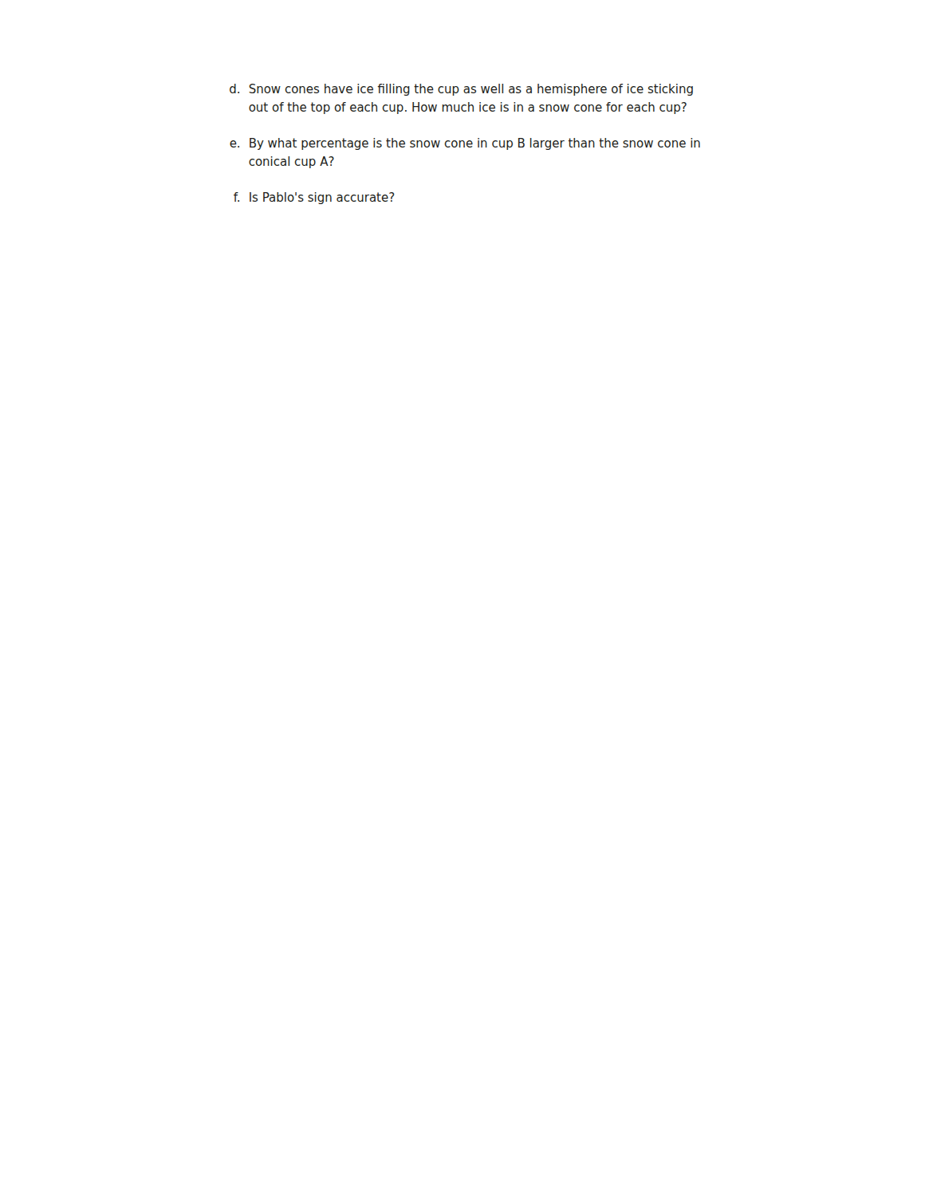Snow cones have ice filling the cup as well as a hemisphere of ice sticking out of the top of each cup. How much ice is in a snow cone for each cup?
By what percentage is the snow cone in cup B larger than the snow cone in conical cup A?
Is Pablo's sign accurate?